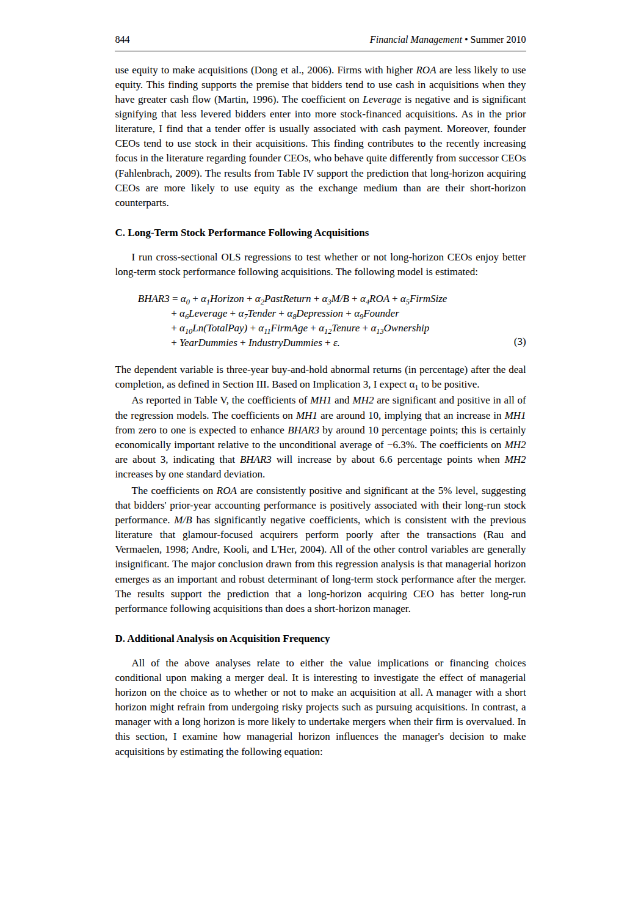844 Financial Management • Summer 2010
use equity to make acquisitions (Dong et al., 2006). Firms with higher ROA are less likely to use equity. This finding supports the premise that bidders tend to use cash in acquisitions when they have greater cash flow (Martin, 1996). The coefficient on Leverage is negative and is significant signifying that less levered bidders enter into more stock-financed acquisitions. As in the prior literature, I find that a tender offer is usually associated with cash payment. Moreover, founder CEOs tend to use stock in their acquisitions. This finding contributes to the recently increasing focus in the literature regarding founder CEOs, who behave quite differently from successor CEOs (Fahlenbrach, 2009). The results from Table IV support the prediction that long-horizon acquiring CEOs are more likely to use equity as the exchange medium than are their short-horizon counterparts.
C. Long-Term Stock Performance Following Acquisitions
I run cross-sectional OLS regressions to test whether or not long-horizon CEOs enjoy better long-term stock performance following acquisitions. The following model is estimated:
BHAR3 = α0 + α1Horizon + α2PastReturn + α3M/B + α4ROA + α5FirmSize
+ α6Leverage + α7Tender + α8Depression + α9Founder
+ α10Ln(TotalPay) + α11FirmAge + α12Tenure + α13Ownership
+ YearDummies + IndustryDummies + ε.
(3)
The dependent variable is three-year buy-and-hold abnormal returns (in percentage) after the deal completion, as defined in Section III. Based on Implication 3, I expect α1 to be positive.
As reported in Table V, the coefficients of MH1 and MH2 are significant and positive in all of the regression models. The coefficients on MH1 are around 10, implying that an increase in MH1 from zero to one is expected to enhance BHAR3 by around 10 percentage points; this is certainly economically important relative to the unconditional average of −6.3%. The coefficients on MH2 are about 3, indicating that BHAR3 will increase by about 6.6 percentage points when MH2 increases by one standard deviation.
The coefficients on ROA are consistently positive and significant at the 5% level, suggesting that bidders' prior-year accounting performance is positively associated with their long-run stock performance. M/B has significantly negative coefficients, which is consistent with the previous literature that glamour-focused acquirers perform poorly after the transactions (Rau and Vermaelen, 1998; Andre, Kooli, and L'Her, 2004). All of the other control variables are generally insignificant. The major conclusion drawn from this regression analysis is that managerial horizon emerges as an important and robust determinant of long-term stock performance after the merger. The results support the prediction that a long-horizon acquiring CEO has better long-run performance following acquisitions than does a short-horizon manager.
D. Additional Analysis on Acquisition Frequency
All of the above analyses relate to either the value implications or financing choices conditional upon making a merger deal. It is interesting to investigate the effect of managerial horizon on the choice as to whether or not to make an acquisition at all. A manager with a short horizon might refrain from undergoing risky projects such as pursuing acquisitions. In contrast, a manager with a long horizon is more likely to undertake mergers when their firm is overvalued. In this section, I examine how managerial horizon influences the manager's decision to make acquisitions by estimating the following equation: